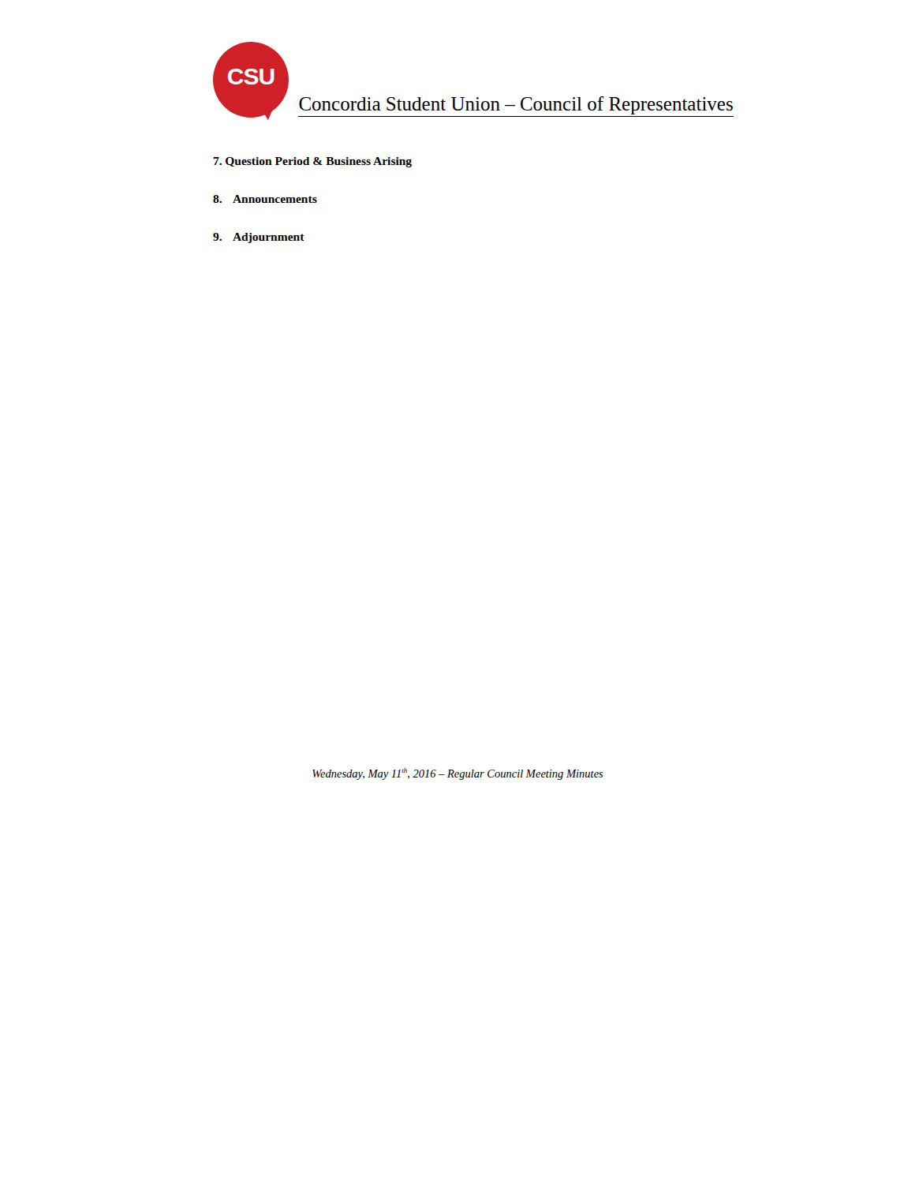CSU
Concordia Student Union – Council of Representatives
7. Question Period & Business Arising
8. Announcements
9. Adjournment
Wednesday, May 11th, 2016 – Regular Council Meeting Minutes